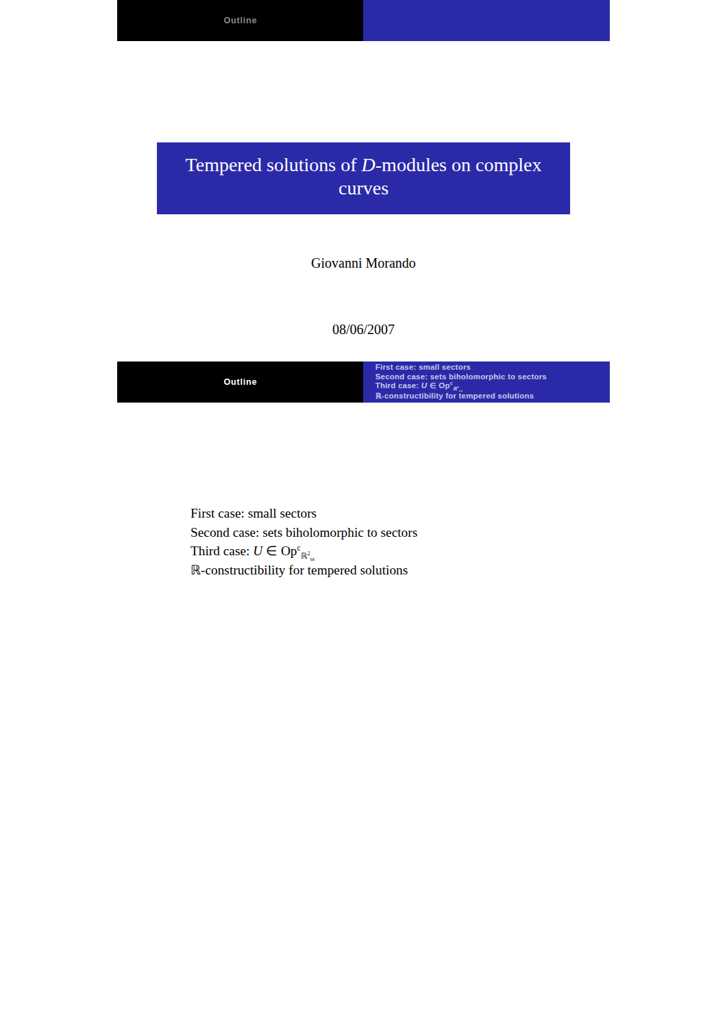Outline
Tempered solutions of D-modules on complex curves
Giovanni Morando
08/06/2007
Outline
First case: small sectors
Second case: sets biholomorphic to sectors
Third case: U ∈ Opcℝ2sa
ℝ-constructibility for tempered solutions
First case: small sectors
Second case: sets biholomorphic to sectors
Third case: U ∈ Opcℝ2sa
ℝ-constructibility for tempered solutions